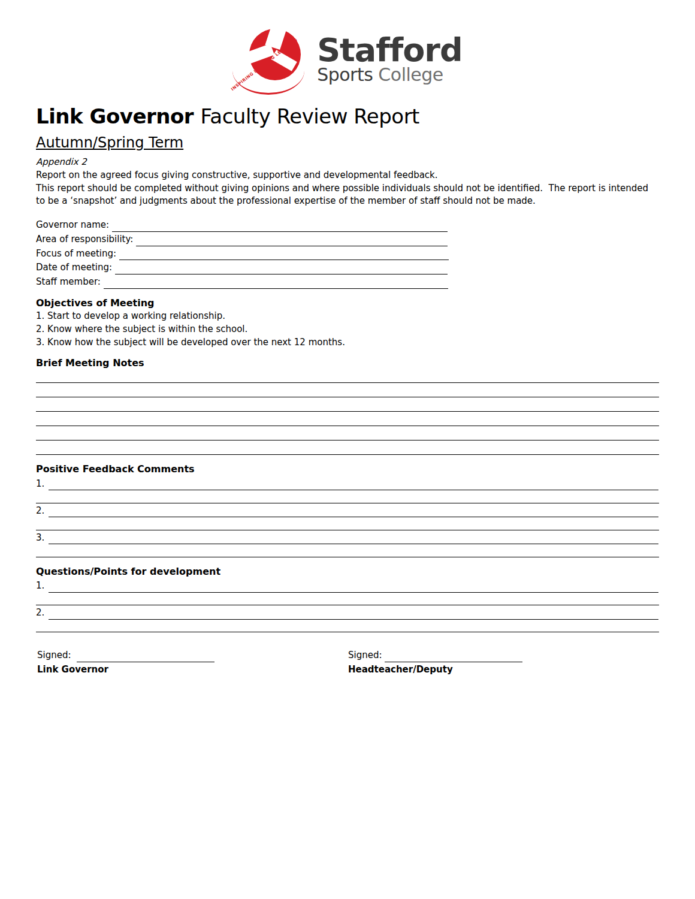INSPIRING LIFELONG LEARNING Stafford
Sports College
Link Governor Faculty Review Report
Autumn/Spring Term
Appendix 2
Report on the agreed focus giving constructive, supportive and developmental feedback.
This report should be completed without giving opinions and where possible individuals should not be identified. The report is intended to be a ‘snapshot’ and judgments about the professional expertise of the member of staff should not be made.
Governor name:
Area of responsibility:
Focus of meeting:
Date of meeting:
Staff member:
Objectives of Meeting
1. Start to develop a working relationship.
2. Know where the subject is within the school.
3. Know how the subject will be developed over the next 12 months.
Brief Meeting Notes
Positive Feedback Comments
1.
2.
3.
Questions/Points for development
1.
2.
| Signed: Link Governor | Signed: Headteacher/Deputy |